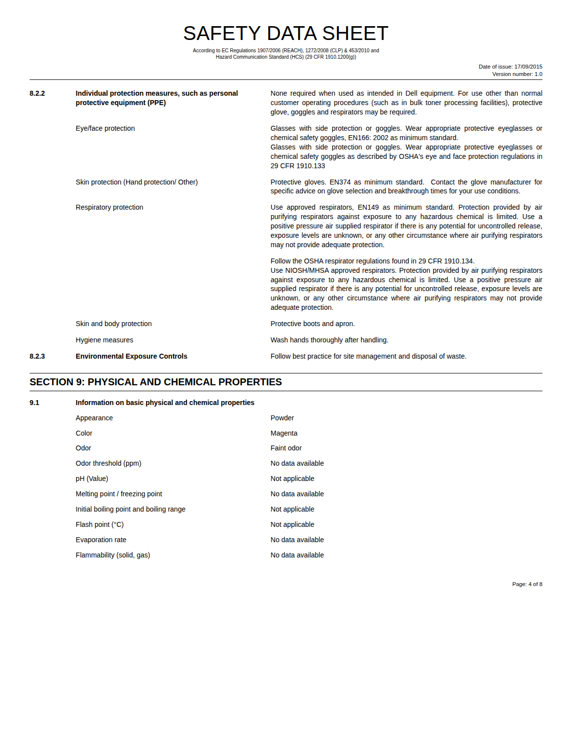SAFETY DATA SHEET
According to EC Regulations 1907/2006 (REACH), 1272/2008 (CLP) & 453/2010 and
Hazard Communication Standard (HCS) (29 CFR 1910.1200(g))
Date of issue: 17/09/2015
Version number: 1.0
| 8.2.2 | Individual protection measures, such as personal protective equipment (PPE) | None required when used as intended in Dell equipment. For use other than normal customer operating procedures (such as in bulk toner processing facilities), protective glove, goggles and respirators may be required. |
| | Eye/face protection | Glasses with side protection or goggles. Wear appropriate protective eyeglasses or chemical safety goggles, EN166: 2002 as minimum standard. Glasses with side protection or goggles. Wear appropriate protective eyeglasses or chemical safety goggles as described by OSHA's eye and face protection regulations in 29 CFR 1910.133 |
| | Skin protection (Hand protection/ Other) | Protective gloves. EN374 as minimum standard. Contact the glove manufacturer for specific advice on glove selection and breakthrough times for your use conditions. |
| | Respiratory protection | Use approved respirators, EN149 as minimum standard. Protection provided by air purifying respirators against exposure to any hazardous chemical is limited. Use a positive pressure air supplied respirator if there is any potential for uncontrolled release, exposure levels are unknown, or any other circumstance where air purifying respirators may not provide adequate protection. |
| | | Follow the OSHA respirator regulations found in 29 CFR 1910.134. Use NIOSH/MHSA approved respirators. Protection provided by air purifying respirators against exposure to any hazardous chemical is limited. Use a positive pressure air supplied respirator if there is any potential for uncontrolled release, exposure levels are unknown, or any other circumstance where air purifying respirators may not provide adequate protection. |
| | Skin and body protection | Protective boots and apron. |
| | Hygiene measures | Wash hands thoroughly after handling. |
| 8.2.3 | Environmental Exposure Controls | Follow best practice for site management and disposal of waste. |
SECTION 9: PHYSICAL AND CHEMICAL PROPERTIES
| 9.1 | Information on basic physical and chemical properties | |
| | Appearance | Powder |
| | Color | Magenta |
| | Odor | Faint odor |
| | Odor threshold (ppm) | No data available |
| | pH (Value) | Not applicable |
| | Melting point / freezing point | No data available |
| | Initial boiling point and boiling range | Not applicable |
| | Flash point (°C) | Not applicable |
| | Evaporation rate | No data available |
| | Flammability (solid, gas) | No data available |
Page: 4 of 8